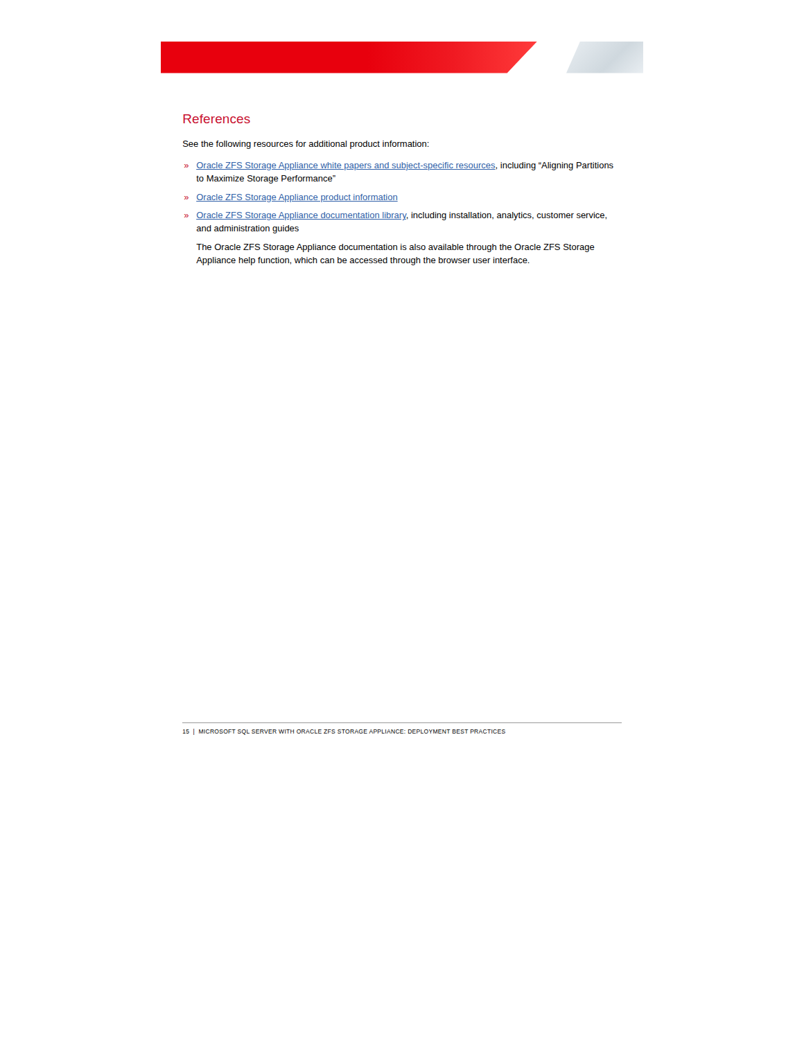References
See the following resources for additional product information:
Oracle ZFS Storage Appliance white papers and subject-specific resources, including “Aligning Partitions to Maximize Storage Performance”
Oracle ZFS Storage Appliance product information
Oracle ZFS Storage Appliance documentation library, including installation, analytics, customer service, and administration guides
The Oracle ZFS Storage Appliance documentation is also available through the Oracle ZFS Storage Appliance help function, which can be accessed through the browser user interface.
15 | Microsoft SQL Server with Oracle ZFS Storage Appliance: Deployment Best Practices